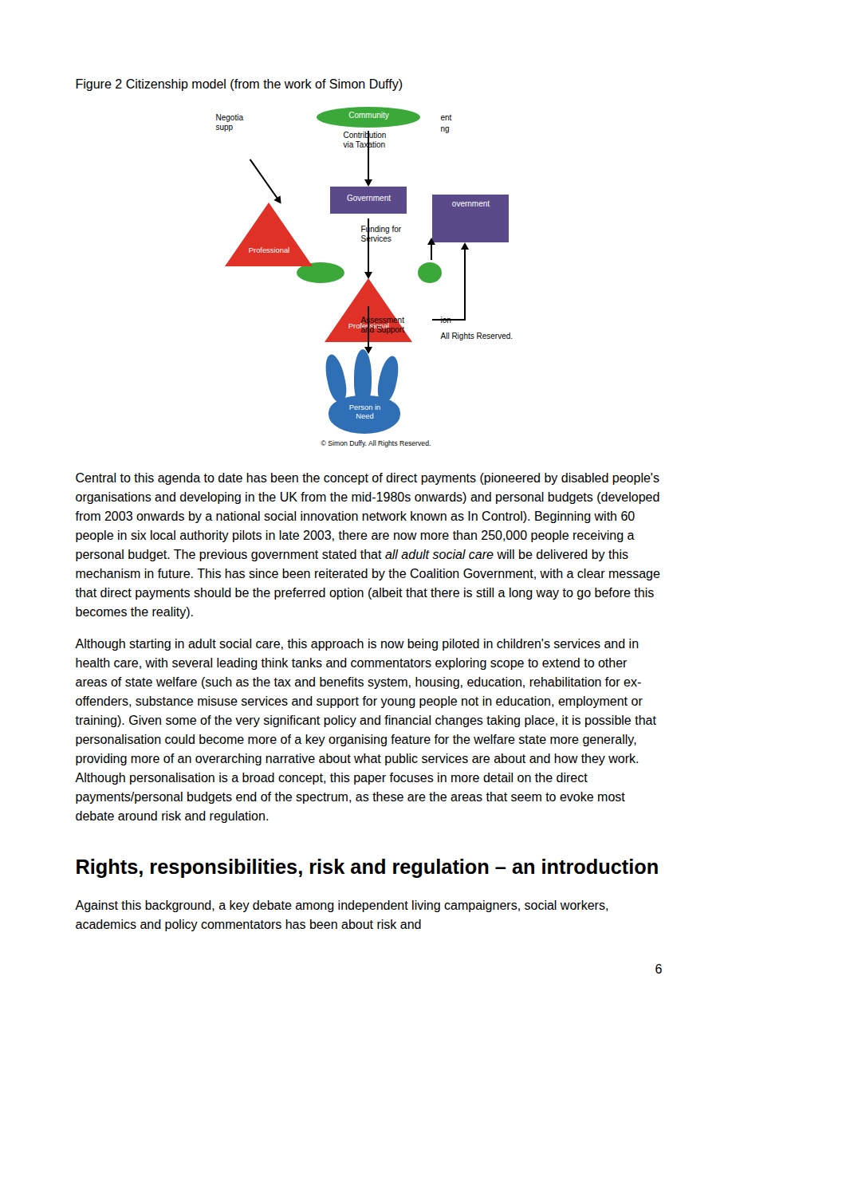Figure 2 Citizenship model (from the work of Simon Duffy)
Community
Government
overnment
Professional
Professional
Person in
Need
Negotia
supp
Contribution
via Taxation
ent
ng
Funding for
Services
Assessment
and Support
ion
All Rights Reserved.
© Simon Duffy. All Rights Reserved.
Central to this agenda to date has been the concept of direct payments (pioneered by disabled people's organisations and developing in the UK from the mid-1980s onwards) and personal budgets (developed from 2003 onwards by a national social innovation network known as In Control). Beginning with 60 people in six local authority pilots in late 2003, there are now more than 250,000 people receiving a personal budget. The previous government stated that all adult social care will be delivered by this mechanism in future. This has since been reiterated by the Coalition Government, with a clear message that direct payments should be the preferred option (albeit that there is still a long way to go before this becomes the reality).
Although starting in adult social care, this approach is now being piloted in children's services and in health care, with several leading think tanks and commentators exploring scope to extend to other areas of state welfare (such as the tax and benefits system, housing, education, rehabilitation for ex-offenders, substance misuse services and support for young people not in education, employment or training). Given some of the very significant policy and financial changes taking place, it is possible that personalisation could become more of a key organising feature for the welfare state more generally, providing more of an overarching narrative about what public services are about and how they work. Although personalisation is a broad concept, this paper focuses in more detail on the direct payments/personal budgets end of the spectrum, as these are the areas that seem to evoke most debate around risk and regulation.
Rights, responsibilities, risk and regulation – an introduction
Against this background, a key debate among independent living campaigners, social workers, academics and policy commentators has been about risk and
6